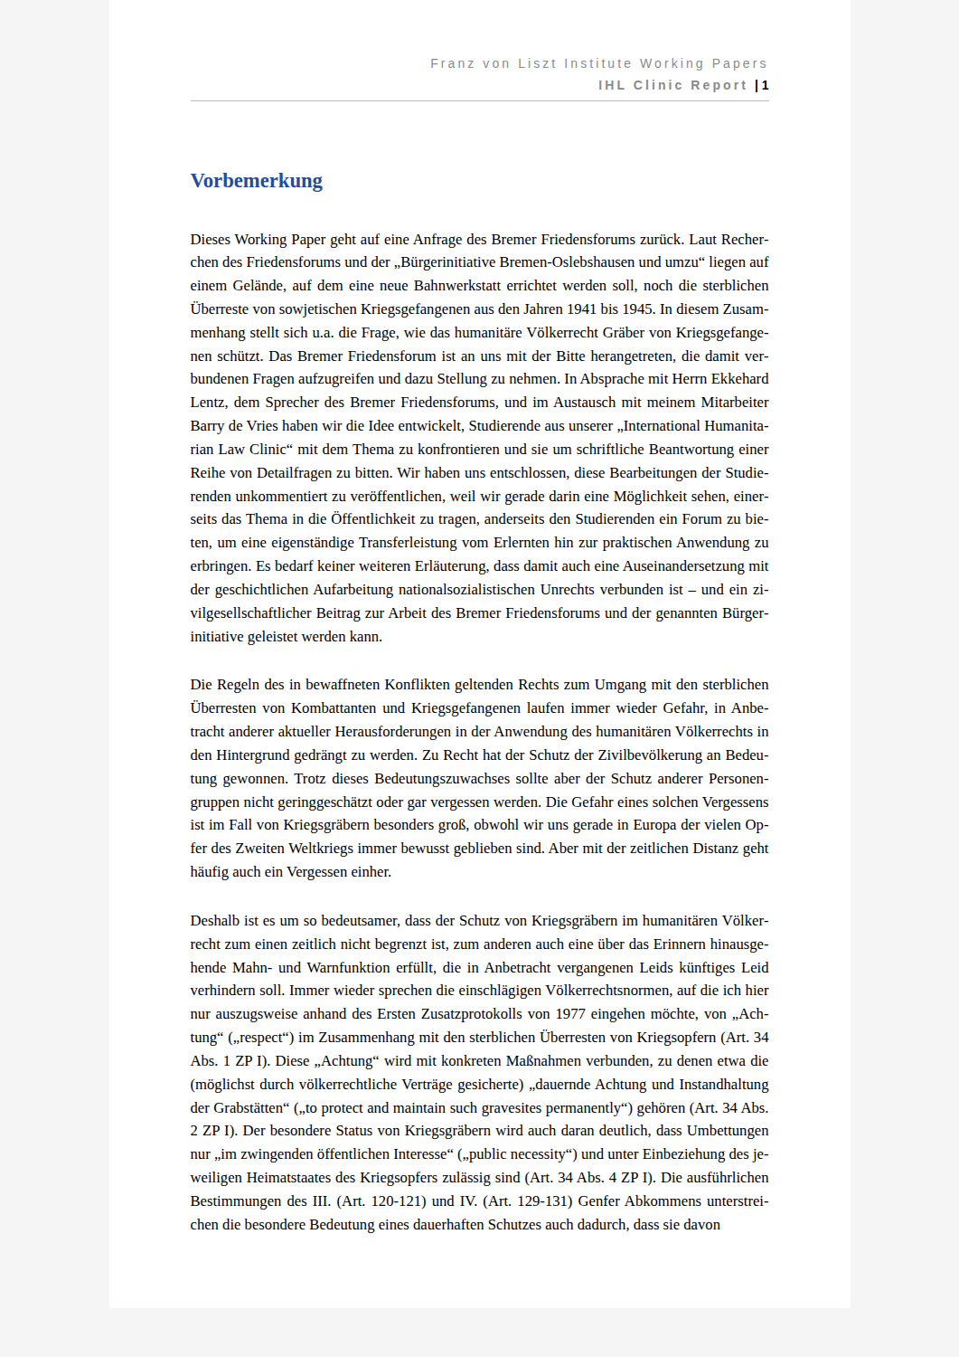Franz von Liszt Institute Working Papers
IHL Clinic Report | 1
Vorbemerkung
Dieses Working Paper geht auf eine Anfrage des Bremer Friedensforums zurück. Laut Recherchen des Friedensforums und der „Bürgerinitiative Bremen-Oslebshausen und umzu“ liegen auf einem Gelände, auf dem eine neue Bahnwerkstatt errichtet werden soll, noch die sterblichen Überreste von sowjetischen Kriegsgefangenen aus den Jahren 1941 bis 1945. In diesem Zusammenhang stellt sich u.a. die Frage, wie das humanitäre Völkerrecht Gräber von Kriegsgefangenen schützt. Das Bremer Friedensforum ist an uns mit der Bitte herangetreten, die damit verbundenen Fragen aufzugreifen und dazu Stellung zu nehmen. In Absprache mit Herrn Ekkehard Lentz, dem Sprecher des Bremer Friedensforums, und im Austausch mit meinem Mitarbeiter Barry de Vries haben wir die Idee entwickelt, Studierende aus unserer „International Humanitarian Law Clinic“ mit dem Thema zu konfrontieren und sie um schriftliche Beantwortung einer Reihe von Detailfragen zu bitten. Wir haben uns entschlossen, diese Bearbeitungen der Studierenden unkommentiert zu veröffentlichen, weil wir gerade darin eine Möglichkeit sehen, einerseits das Thema in die Öffentlichkeit zu tragen, anderseits den Studierenden ein Forum zu bieten, um eine eigenständige Transferleistung vom Erlernten hin zur praktischen Anwendung zu erbringen. Es bedarf keiner weiteren Erläuterung, dass damit auch eine Auseinandersetzung mit der geschichtlichen Aufarbeitung nationalsozialistischen Unrechts verbunden ist – und ein zivilgesellschaftlicher Beitrag zur Arbeit des Bremer Friedensforums und der genannten Bürgerinitiative geleistet werden kann.
Die Regeln des in bewaffneten Konflikten geltenden Rechts zum Umgang mit den sterblichen Überresten von Kombattanten und Kriegsgefangenen laufen immer wieder Gefahr, in Anbetracht anderer aktueller Herausforderungen in der Anwendung des humanitären Völkerrechts in den Hintergrund gedrängt zu werden. Zu Recht hat der Schutz der Zivilbevölkerung an Bedeutung gewonnen. Trotz dieses Bedeutungszuwachses sollte aber der Schutz anderer Personengruppen nicht geringgeschätzt oder gar vergessen werden. Die Gefahr eines solchen Vergessens ist im Fall von Kriegsgräbern besonders groß, obwohl wir uns gerade in Europa der vielen Opfer des Zweiten Weltkriegs immer bewusst geblieben sind. Aber mit der zeitlichen Distanz geht häufig auch ein Vergessen einher.
Deshalb ist es um so bedeutsamer, dass der Schutz von Kriegsgräbern im humanitären Völkerrecht zum einen zeitlich nicht begrenzt ist, zum anderen auch eine über das Erinnern hinausgehende Mahn- und Warnfunktion erfüllt, die in Anbetracht vergangenen Leids künftiges Leid verhindern soll. Immer wieder sprechen die einschlägigen Völkerrechtsnormen, auf die ich hier nur auszugsweise anhand des Ersten Zusatzprotokolls von 1977 eingehen möchte, von „Achtung“ („respect“) im Zusammenhang mit den sterblichen Überresten von Kriegsopfern (Art. 34 Abs. 1 ZP I). Diese „Achtung“ wird mit konkreten Maßnahmen verbunden, zu denen etwa die (möglichst durch völkerrechtliche Verträge gesicherte) „dauernde Achtung und Instandhaltung der Grabstätten“ („to protect and maintain such gravesites permanently“) gehören (Art. 34 Abs. 2 ZP I). Der besondere Status von Kriegsgräbern wird auch daran deutlich, dass Umbettungen nur „im zwingenden öffentlichen Interesse“ („public necessity“) und unter Einbeziehung des jeweiligen Heimatstaates des Kriegsopfers zulässig sind (Art. 34 Abs. 4 ZP I). Die ausführlichen Bestimmungen des III. (Art. 120-121) und IV. (Art. 129-131) Genfer Abkommens unterstreichen die besondere Bedeutung eines dauerhaften Schutzes auch dadurch, dass sie davon